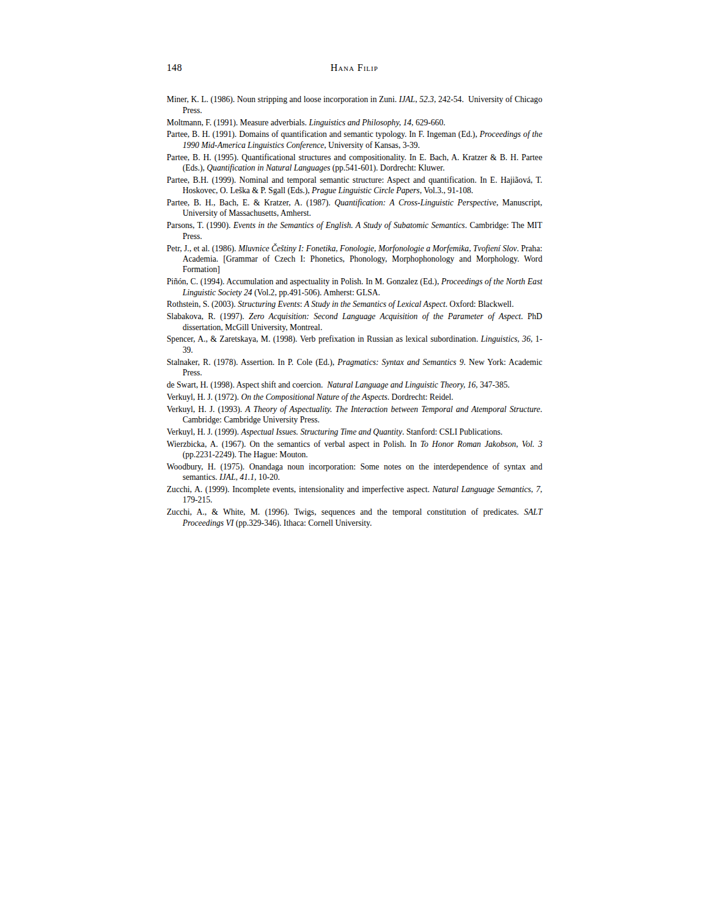148
Hana Filip
Miner, K. L. (1986). Noun stripping and loose incorporation in Zuni. IJAL, 52.3, 242-54. University of Chicago Press.
Moltmann, F. (1991). Measure adverbials. Linguistics and Philosophy, 14, 629-660.
Partee, B. H. (1991). Domains of quantification and semantic typology. In F. Ingeman (Ed.), Proceedings of the 1990 Mid-America Linguistics Conference, University of Kansas, 3-39.
Partee, B. H. (1995). Quantificational structures and compositionality. In E. Bach, A. Kratzer & B. H. Partee (Eds.), Quantification in Natural Languages (pp.541-601). Dordrecht: Kluwer.
Partee, B.H. (1999). Nominal and temporal semantic structure: Aspect and quantification. In E. Hajiãová, T. Hoskovec, O. Leška & P. Sgall (Eds.), Prague Linguistic Circle Papers, Vol.3., 91-108.
Partee, B. H., Bach, E. & Kratzer, A. (1987). Quantification: A Cross-Linguistic Perspective, Manuscript, University of Massachusetts, Amherst.
Parsons, T. (1990). Events in the Semantics of English. A Study of Subatomic Semantics. Cambridge: The MIT Press.
Petr, J., et al. (1986). Mluvnice Češtiny I: Fonetika, Fonologie, Morfonologie a Morfemika, Tvofiení Slov. Praha: Academia. [Grammar of Czech I: Phonetics, Phonology, Morphophonology and Morphology. Word Formation]
Piñón, C. (1994). Accumulation and aspectuality in Polish. In M. Gonzalez (Ed.), Proceedings of the North East Linguistic Society 24 (Vol.2, pp.491-506). Amherst: GLSA.
Rothstein, S. (2003). Structuring Events: A Study in the Semantics of Lexical Aspect. Oxford: Blackwell.
Slabakova, R. (1997). Zero Acquisition: Second Language Acquisition of the Parameter of Aspect. PhD dissertation, McGill University, Montreal.
Spencer, A., & Zaretskaya, M. (1998). Verb prefixation in Russian as lexical subordination. Linguistics, 36, 1-39.
Stalnaker, R. (1978). Assertion. In P. Cole (Ed.), Pragmatics: Syntax and Semantics 9. New York: Academic Press.
de Swart, H. (1998). Aspect shift and coercion. Natural Language and Linguistic Theory, 16, 347-385.
Verkuyl, H. J. (1972). On the Compositional Nature of the Aspects. Dordrecht: Reidel.
Verkuyl, H. J. (1993). A Theory of Aspectuality. The Interaction between Temporal and Atemporal Structure. Cambridge: Cambridge University Press.
Verkuyl, H. J. (1999). Aspectual Issues. Structuring Time and Quantity. Stanford: CSLI Publications.
Wierzbicka, A. (1967). On the semantics of verbal aspect in Polish. In To Honor Roman Jakobson, Vol. 3 (pp.2231-2249). The Hague: Mouton.
Woodbury, H. (1975). Onandaga noun incorporation: Some notes on the interdependence of syntax and semantics. IJAL, 41.1, 10-20.
Zucchi, A. (1999). Incomplete events, intensionality and imperfective aspect. Natural Language Semantics, 7, 179-215.
Zucchi, A., & White, M. (1996). Twigs, sequences and the temporal constitution of predicates. SALT Proceedings VI (pp.329-346). Ithaca: Cornell University.